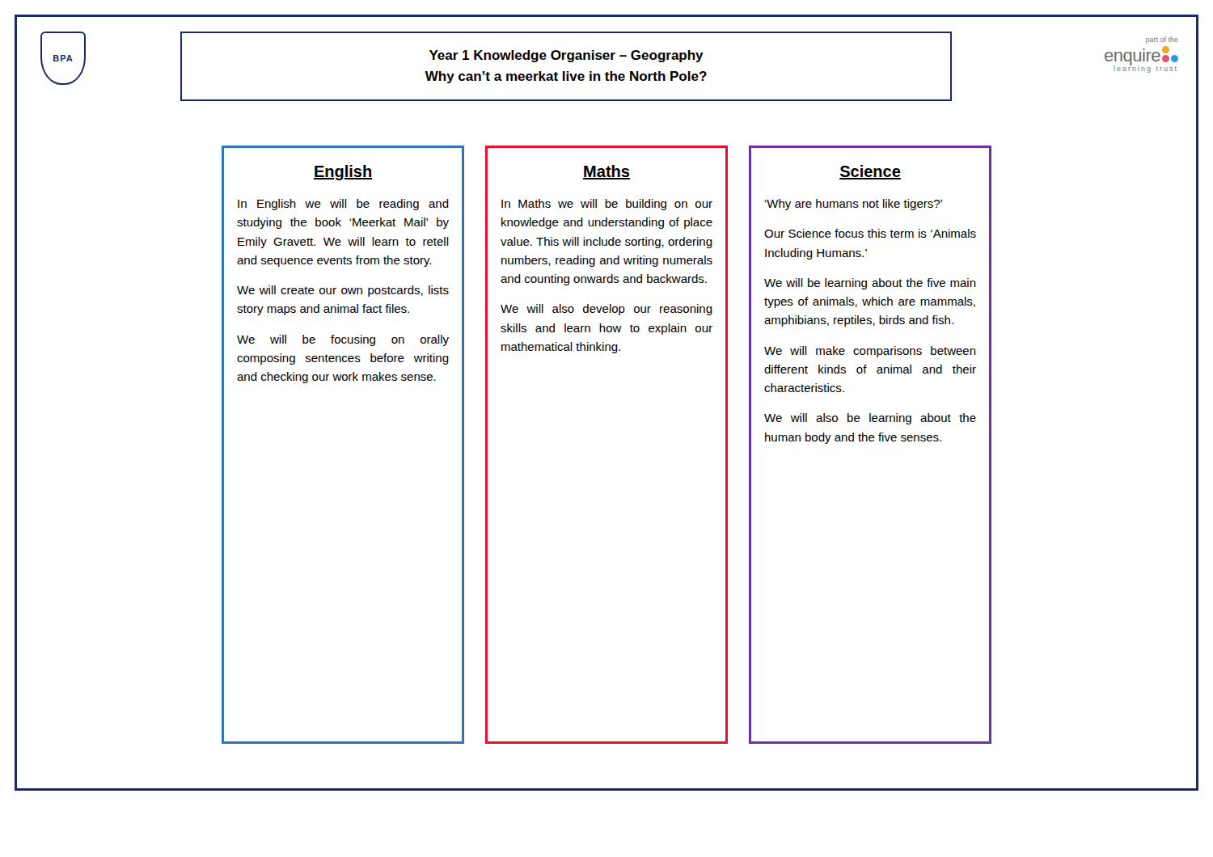BPA
Year 1 Knowledge Organiser – Geography
Why can’t a meerkat live in the North Pole?
part of the enquire learning trust
English
In English we will be reading and studying the book ‘Meerkat Mail’ by Emily Gravett. We will learn to retell and sequence events from the story.
We will create our own postcards, lists story maps and animal fact files.
We will be focusing on orally composing sentences before writing and checking our work makes sense.
Maths
In Maths we will be building on our knowledge and understanding of place value. This will include sorting, ordering numbers, reading and writing numerals and counting onwards and backwards.
We will also develop our reasoning skills and learn how to explain our mathematical thinking.
Science
‘Why are humans not like tigers?’
Our Science focus this term is ‘Animals Including Humans.’
We will be learning about the five main types of animals, which are mammals, amphibians, reptiles, birds and fish.
We will make comparisons between different kinds of animal and their characteristics.
We will also be learning about the human body and the five senses.